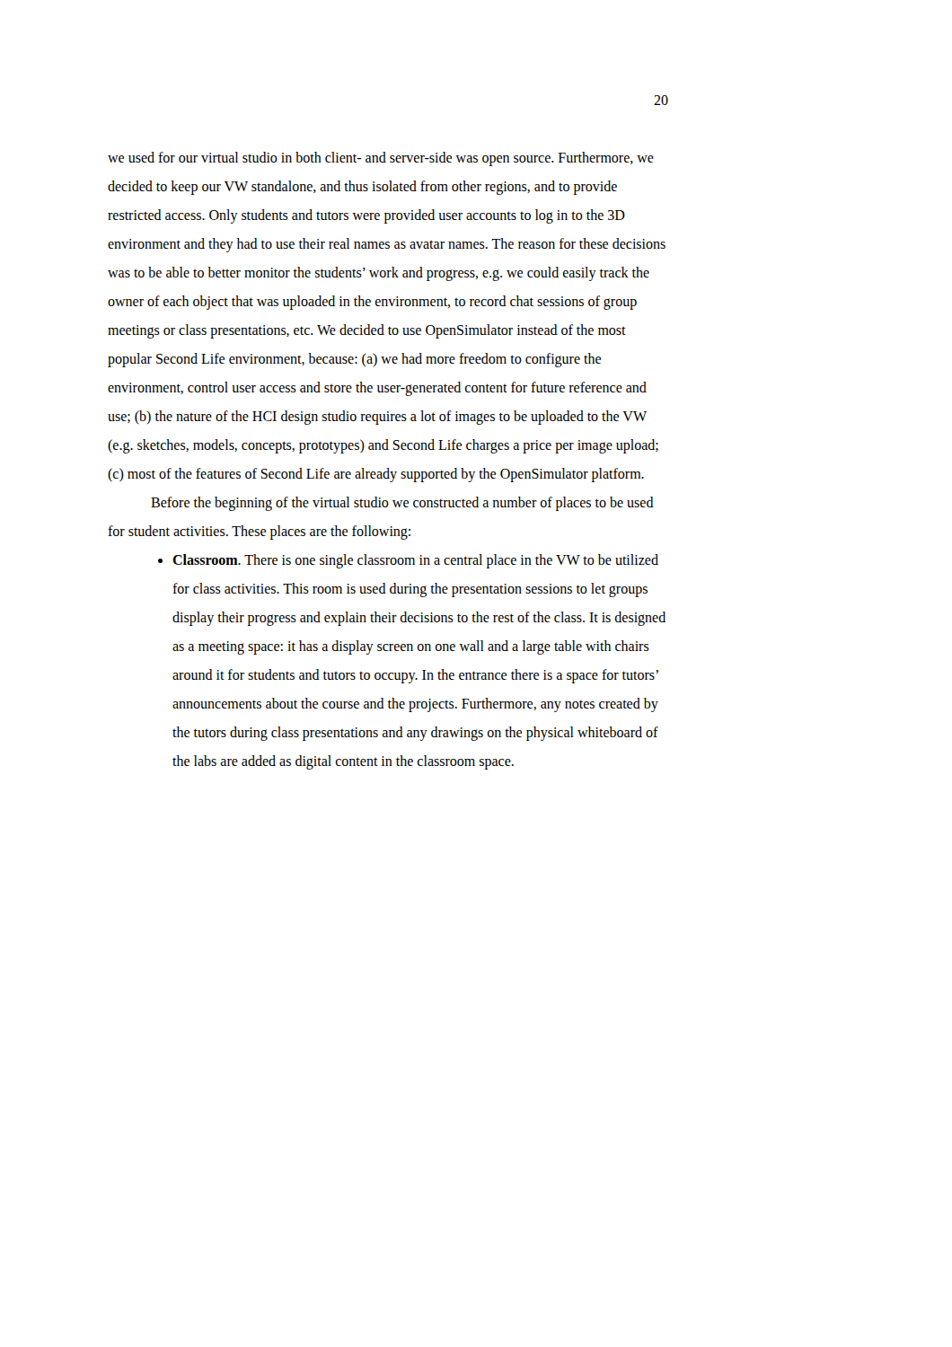20
we used for our virtual studio in both client- and server-side was open source. Furthermore, we decided to keep our VW standalone, and thus isolated from other regions, and to provide restricted access. Only students and tutors were provided user accounts to log in to the 3D environment and they had to use their real names as avatar names. The reason for these decisions was to be able to better monitor the students’ work and progress, e.g. we could easily track the owner of each object that was uploaded in the environment, to record chat sessions of group meetings or class presentations, etc. We decided to use OpenSimulator instead of the most popular Second Life environment, because: (a) we had more freedom to configure the environment, control user access and store the user-generated content for future reference and use; (b) the nature of the HCI design studio requires a lot of images to be uploaded to the VW (e.g. sketches, models, concepts, prototypes) and Second Life charges a price per image upload; (c) most of the features of Second Life are already supported by the OpenSimulator platform.
Before the beginning of the virtual studio we constructed a number of places to be used for student activities. These places are the following:
Classroom. There is one single classroom in a central place in the VW to be utilized for class activities. This room is used during the presentation sessions to let groups display their progress and explain their decisions to the rest of the class. It is designed as a meeting space: it has a display screen on one wall and a large table with chairs around it for students and tutors to occupy. In the entrance there is a space for tutors’ announcements about the course and the projects. Furthermore, any notes created by the tutors during class presentations and any drawings on the physical whiteboard of the labs are added as digital content in the classroom space.